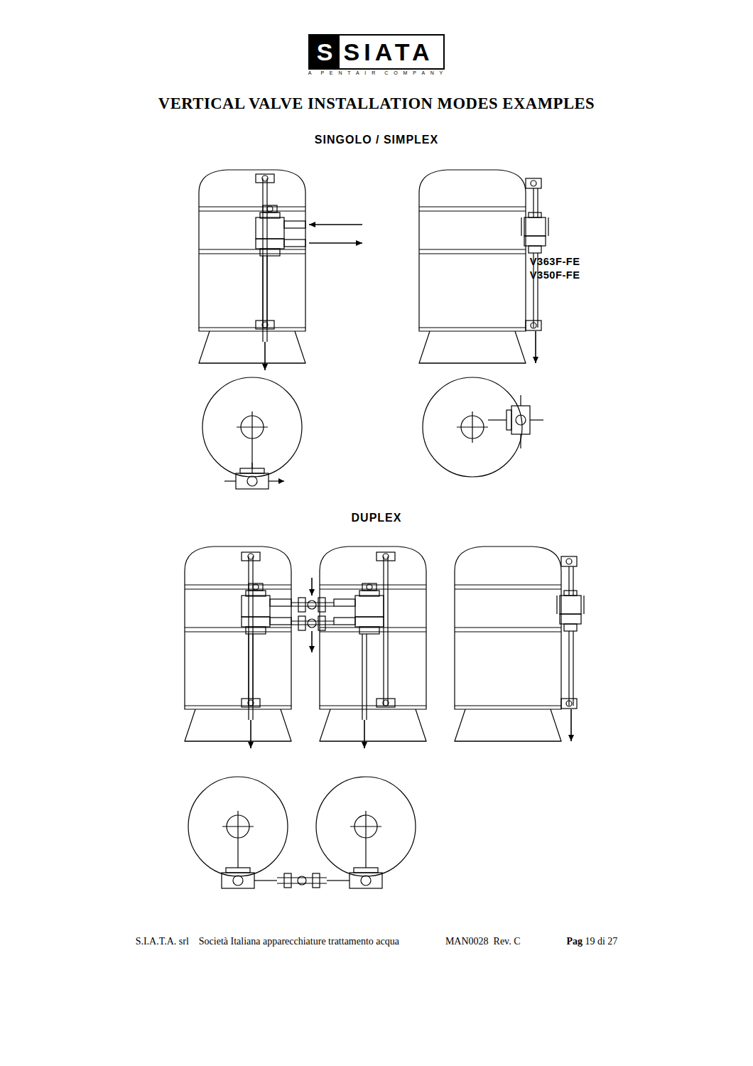S
SIATA
A P E N T A I R C O M P A N Y
VERTICAL VALVE INSTALLATION MODES EXAMPLES
SINGOLO / SIMPLEX
V363F-FE
V350F-FE
DUPLEX
S.I.A.T.A. srl Società Italiana apparecchiature trattamento acqua MAN0028 Rev. C Pag 19 di 27